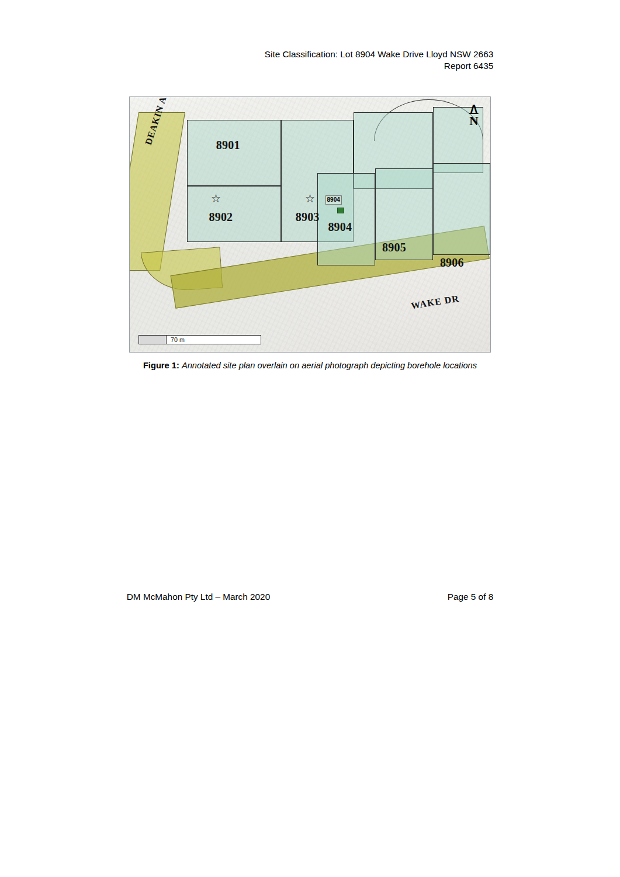Site Classification: Lot 8904 Wake Drive Lloyd NSW 2663 Report 6435
8901
8902
8903
8904
8905
8906
DEAKIN AVENUE
WAKE DR
∧ N
☆ ☆ 8904
70 m
Figure 1: Annotated site plan overlain on aerial photograph depicting borehole locations
DM McMahon Pty Ltd – March 2020 Page 5 of 8